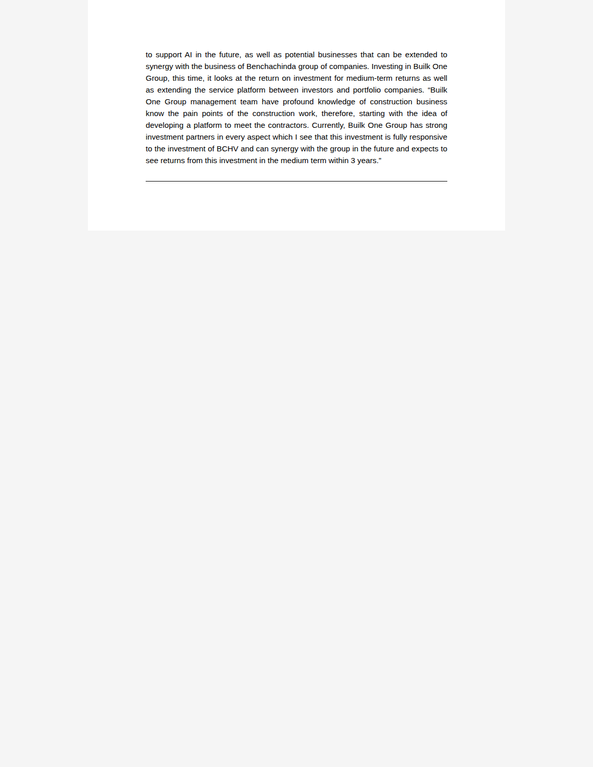to support AI in the future, as well as potential businesses that can be extended to synergy with the business of Benchachinda group of companies. Investing in Builk One Group, this time, it looks at the return on investment for medium-term returns as well as extending the service platform between investors and portfolio companies. “Builk One Group management team have profound knowledge of construction business know the pain points of the construction work, therefore, starting with the idea of developing a platform to meet the contractors. Currently, Builk One Group has strong investment partners in every aspect which I see that this investment is fully responsive to the investment of BCHV and can synergy with the group in the future and expects to see returns from this investment in the medium term within 3 years.”